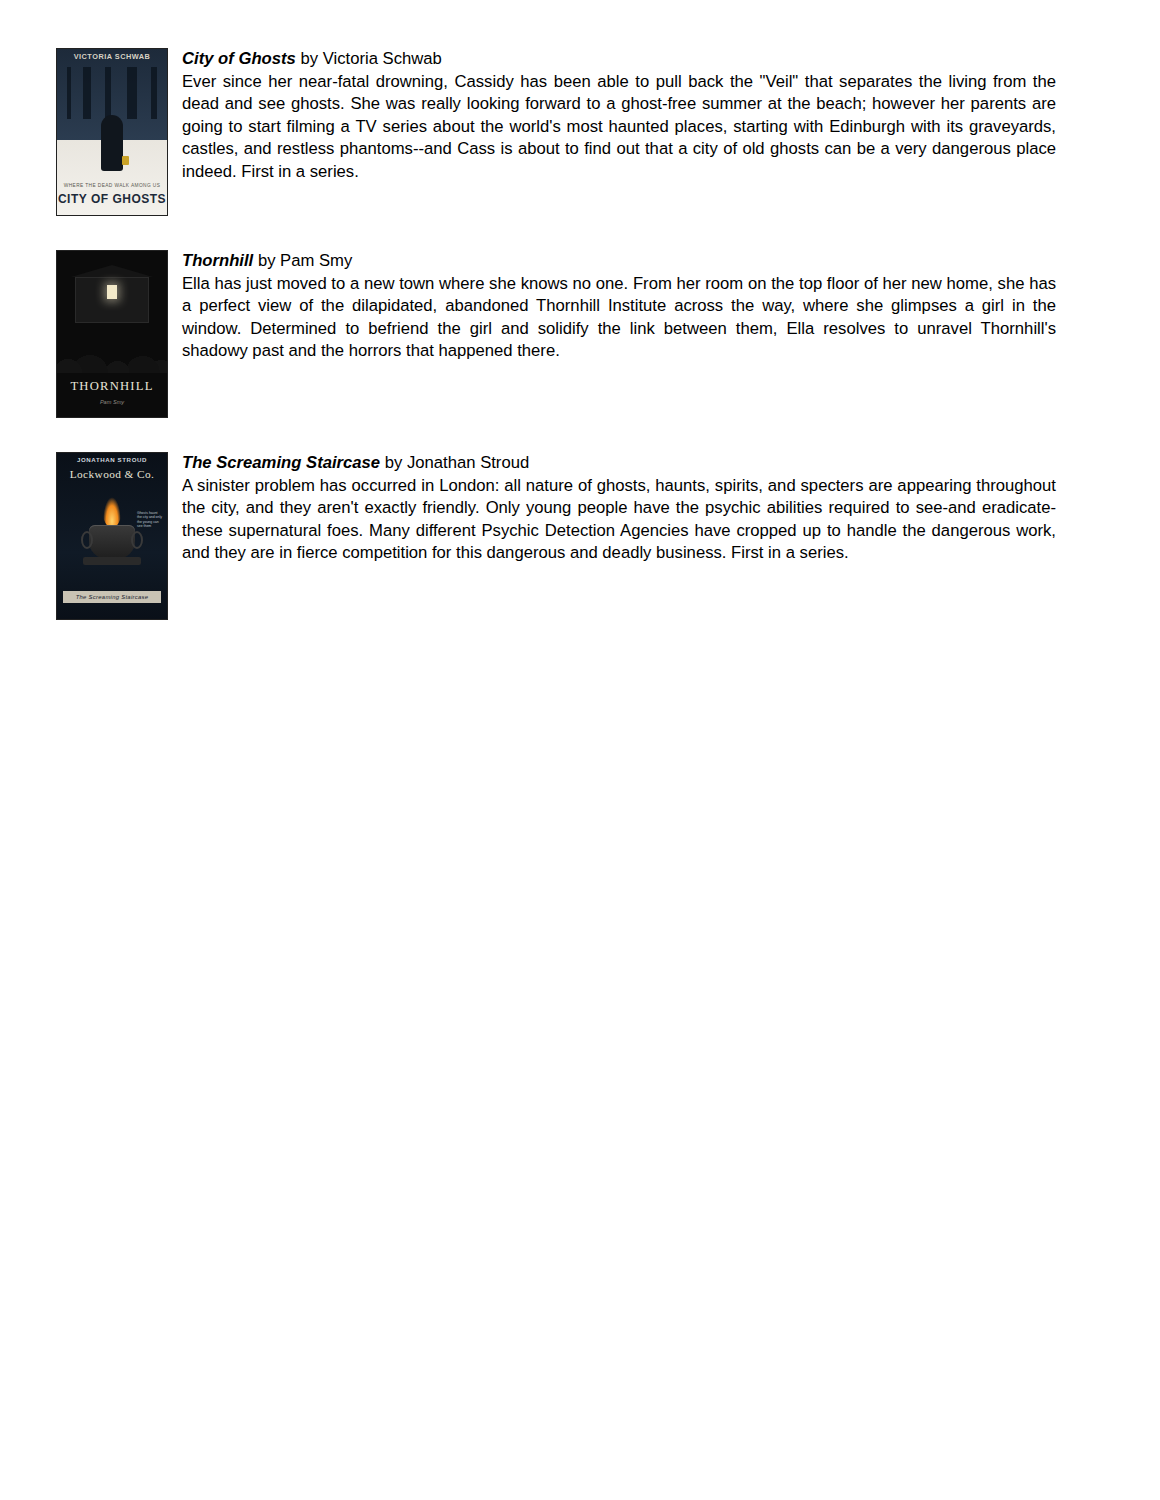VICTORIA SCHWAB
WHERE THE DEAD WALK AMONG US
CITY OF GHOSTS
City of Ghosts by Victoria Schwab
Ever since her near-fatal drowning, Cassidy has been able to pull back the "Veil" that separates the living from the dead and see ghosts. She was really looking forward to a ghost-free summer at the beach; however her parents are going to start filming a TV series about the world's most haunted places, starting with Edinburgh with its graveyards, castles, and restless phantoms--and Cass is about to find out that a city of old ghosts can be a very dangerous place indeed. First in a series.
THORNHILL
Pam Smy
Thornhill by Pam Smy
Ella has just moved to a new town where she knows no one. From her room on the top floor of her new home, she has a perfect view of the dilapidated, abandoned Thornhill Institute across the way, where she glimpses a girl in the window. Determined to befriend the girl and solidify the link between them, Ella resolves to unravel Thornhill's shadowy past and the horrors that happened there.
JONATHAN STROUD
Lockwood & Co.
Ghosts haunt the city and only the young can see them
The Screaming Staircase
The Screaming Staircase by Jonathan Stroud
A sinister problem has occurred in London: all nature of ghosts, haunts, spirits, and specters are appearing throughout the city, and they aren't exactly friendly. Only young people have the psychic abilities required to see-and eradicate-these supernatural foes. Many different Psychic Detection Agencies have cropped up to handle the dangerous work, and they are in fierce competition for this dangerous and deadly business. First in a series.